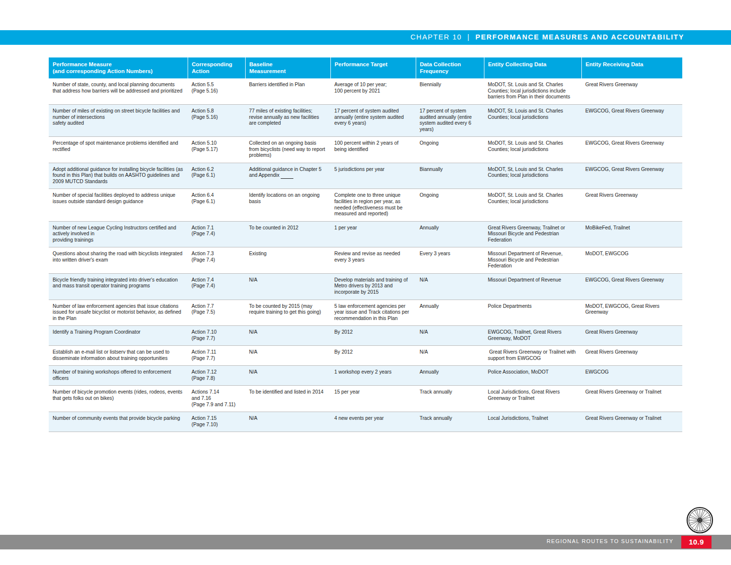CHAPTER 10 | PERFORMANCE MEASURES AND ACCOUNTABILITY
| Performance Measure (and corresponding Action Numbers) | Corresponding Action | Baseline Measurement | Performance Target | Data Collection Frequency | Entity Collecting Data | Entity Receiving Data |
| --- | --- | --- | --- | --- | --- | --- |
| Number of state, county, and local planning documents that address how barriers will be addressed and prioritized | Action 5.5 (Page 5.16) | Barriers identified in Plan | Average of 10 per year; 100 percent by 2021 | Biennially | MoDOT, St. Louis and St. Charles Counties; local jurisdictions include barriers from Plan in their documents | Great Rivers Greenway |
| Number of miles of existing on street bicycle facilities and number of intersections safety audited | Action 5.8 (Page 5.16) | 77 miles of existing facilities; revise annually as new facilities are completed | 17 percent of system audited annually (entire system audited every 6 years) | 17 percent of system audited annually (entire system audited every 6 years) | MoDOT, St. Louis and St. Charles Counties; local jurisdictions | EWGCOG, Great Rivers Greenway |
| Percentage of spot maintenance problems identified and rectified | Action 5.10 (Page 5.17) | Collected on an ongoing basis from bicyclists (need way to report problems) | 100 percent within 2 years of being identified | Ongoing | MoDOT, St. Louis and St. Charles Counties; local jurisdictions | EWGCOG, Great Rivers Greenway |
| Adopt additional guidance for installing bicycle facilities (as found in this Plan) that builds on AASHTO guidelines and 2009 MUTCD Standards | Action 6.2 (Page 6.1) | Additional guidance in Chapter 5 and Appendix | 5 jurisdictions per year | Biannually | MoDOT, St, Louis and St. Charles Counties; local jurisdictions | EWGCOG, Great Rivers Greenway |
| Number of special facilities deployed to address unique issues outside standard design guidance | Action 6.4 (Page 6.1) | Identify locations on an ongoing basis | Complete one to three unique facilities in region per year, as needed (effectiveness must be measured and reported) | Ongoing | MoDOT, St. Louis and St. Charles Counties; local jurisdictions | Great Rivers Greenway |
| Number of new League Cycling Instructors certified and actively involved in providing trainings | Action 7.1 (Page 7.4) | To be counted in 2012 | 1 per year | Annually | Great Rivers Greenway, Trailnet or Missouri Bicycle and Pedestrian Federation | MoBikeFed, Trailnet |
| Questions about sharing the road with bicyclists integrated into written driver's exam | Action 7.3 (Page 7.4) | Existing | Review and revise as needed every 3 years | Every 3 years | Missouri Department of Revenue, Missouri Bicycle and Pedestrian Federation | MoDOT, EWGCOG |
| Bicycle friendly training integrated into driver's education and mass transit operator training programs | Action 7.4 (Page 7.4) | N/A | Develop materials and training of Metro drivers by 2013 and incorporate by 2015 | N/A | Missouri Department of Revenue | EWGCOG, Great Rivers Greenway |
| Number of law enforcement agencies that issue citations issued for unsafe bicyclist or motorist behavior, as defined in the Plan | Action 7.7 (Page 7.5) | To be counted by 2015 (may require training to get this going) | 5 law enforcement agencies per year issue and Track citations per recommendation in this Plan | Annually | Police Departments | MoDOT, EWGCOG, Great Rivers Greenway |
| Identify a Training Program Coordinator | Action 7.10 (Page 7.7) | N/A | By 2012 | N/A | EWGCOG, Trailnet, Great Rivers Greenway, MoDOT | Great Rivers Greenway |
| Establish an e-mail list or listserv that can be used to disseminate information about training opportunities | Action 7.11 (Page 7.7) | N/A | By 2012 | N/A | Great Rivers Greenway or Trailnet with support from EWGCOG | Great Rivers Greenway |
| Number of training workshops offered to enforcement officers | Action 7.12 (Page 7.8) | N/A | 1 workshop every 2 years | Annually | Police Association, MoDOT | EWGCOG |
| Number of bicycle promotion events (rides, rodeos, events that gets folks out on bikes) | Actions 7.14 and 7.16 (Page 7.9 and 7.11) | To be identified and listed in 2014 | 15 per year | Track annually | Local Jurisdictions, Great Rivers Greenway or Trailnet | Great Rivers Greenway or Trailnet |
| Number of community events that provide bicycle parking | Action 7.15 (Page 7.10) | N/A | 4 new events per year | Track annually | Local Jurisdictions, Trailnet | Great Rivers Greenway or Trailnet |
REGIONAL ROUTES TO SUSTAINABILITY
10.9